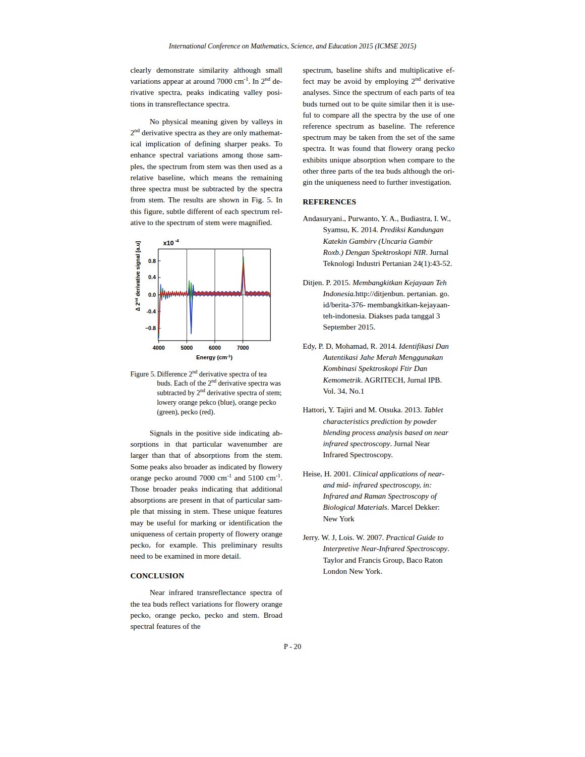International Conference on Mathematics, Science, and Education 2015 (ICMSE 2015)
clearly demonstrate similarity although small variations appear at around 7000 cm-1. In 2nd derivative spectra, peaks indicating valley positions in transreflectance spectra.
No physical meaning given by valleys in 2nd derivative spectra as they are only mathematical implication of defining sharper peaks. To enhance spectral variations among those samples, the spectrum from stem was then used as a relative baseline, which means the remaining three spectra must be subtracted by the spectra from stem. The results are shown in Fig. 5. In this figure, subtle different of each spectrum relative to the spectrum of stem were magnified.
x10 -4 Δ 2nd derivative signal [a.u] 0.8 0.4 0.0 -0.4 −0.8 4000 5000 6000 7000 Energy (cm-1)
Figure 5. Difference 2nd derivative spectra of tea buds. Each of the 2nd derivative spectra was subtracted by 2nd derivative spectra of stem; lowery orange pekco (blue), orange pecko (green), pecko (red).
Signals in the positive side indicating absorptions in that particular wavenumber are larger than that of absorptions from the stem. Some peaks also broader as indicated by flowery orange pecko around 7000 cm-1 and 5100 cm-1. Those broader peaks indicating that additional absorptions are present in that of particular sample that missing in stem. These unique features may be useful for marking or identification the uniqueness of certain property of flowery orange pecko, for example. This preliminary results need to be examined in more detail.
CONCLUSION
Near infrared transreflectance spectra of the tea buds reflect variations for flowery orange pecko, orange pecko, pecko and stem. Broad spectral features of the
spectrum, baseline shifts and multiplicative effect may be avoid by employing 2nd derivative analyses. Since the spectrum of each parts of tea buds turned out to be quite similar then it is useful to compare all the spectra by the use of one reference spectrum as baseline. The reference spectrum may be taken from the set of the same spectra. It was found that flowery orang pecko exhibits unique absorption when compare to the other three parts of the tea buds although the origin the uniqueness need to further investigation.
REFERENCES
Andasuryani., Purwanto, Y. A., Budiastra, I. W., Syamsu, K. 2014. Prediksi Kandungan Katekin Gambirv (Uncaria Gambir Roxb.) Dengan Spektroskopi NIR. Jurnal Teknologi Industri Pertanian 24(1):43-52.
Ditjen. P. 2015. Membangkitkan Kejayaan Teh Indonesia. http://ditjenbun. pertanian. go. id/berita-376- membangkitkan-kejayaan-teh-indonesia. Diakses pada tanggal 3 September 2015.
Edy, P. D, Mohamad, R. 2014. Identifikasi Dan Autentikasi Jahe Merah Menggunakan Kombinasi Spektroskopi Ftir Dan Kemometrik. AGRITECH, Jurnal IPB. Vol. 34, No.1
Hattori, Y. Tajiri and M. Otsuka. 2013. Tablet characteristics prediction by powder blending process analysis based on near infrared spectroscopy. Jurnal Near Infrared Spectroscopy.
Heise, H. 2001. Clinical applications of near- and mid- infrared spectroscopy, in: Infrared and Raman Spectroscopy of Biological Materials. Marcel Dekker: New York
Jerry. W. J, Lois. W. 2007. Practical Guide to Interpretive Near-Infrared Spectroscopy. Taylor and Francis Group, Baco Raton London New York.
P - 20